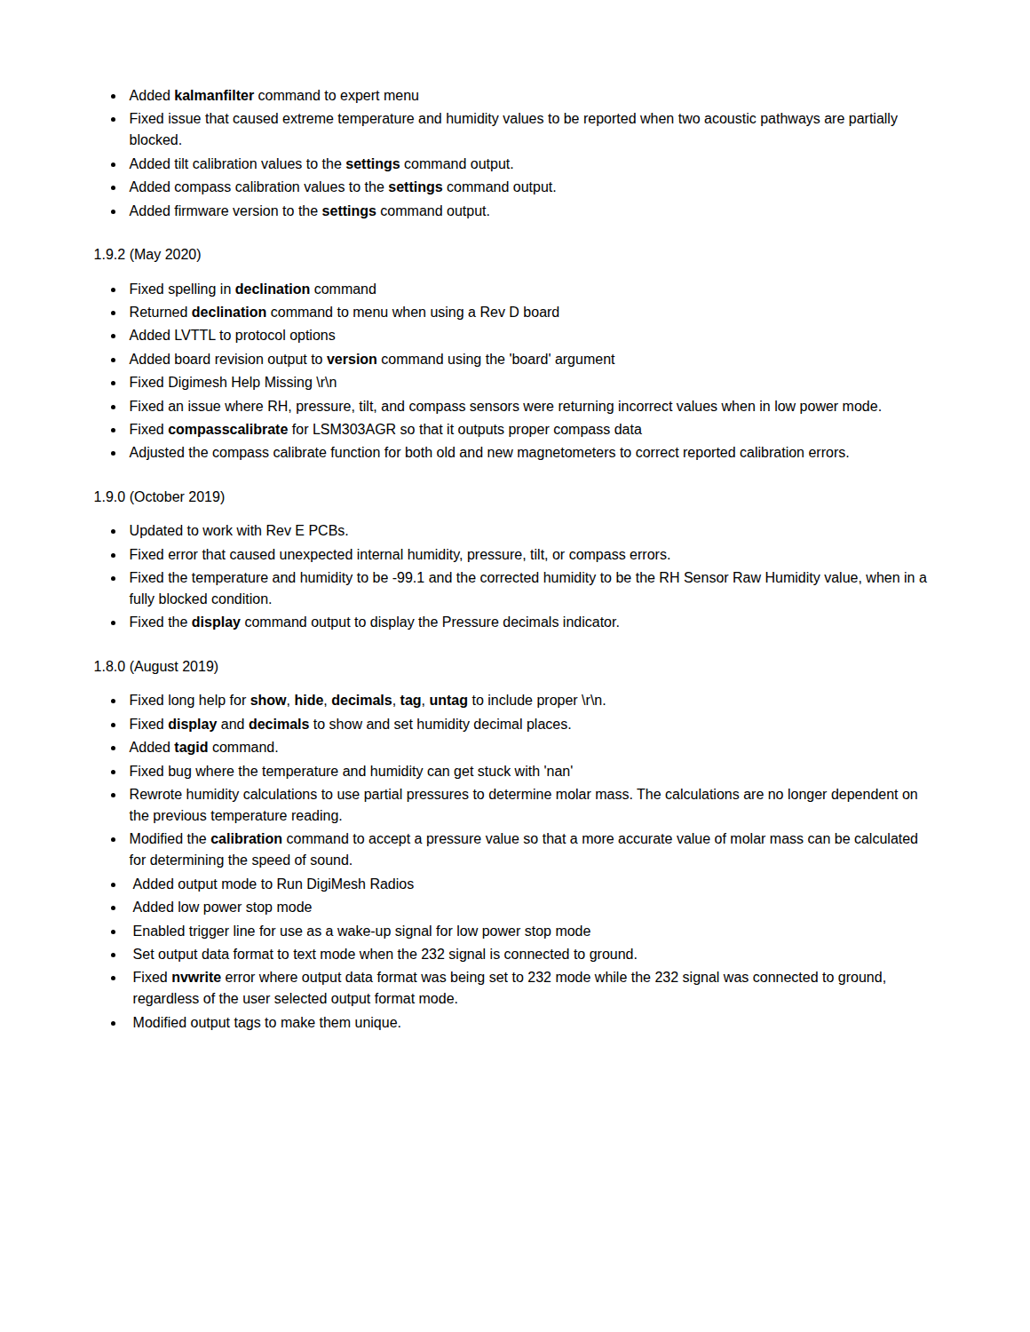Added kalmanfilter command to expert menu
Fixed issue that caused extreme temperature and humidity values to be reported when two acoustic pathways are partially blocked.
Added tilt calibration values to the settings command output.
Added compass calibration values to the settings command output.
Added firmware version to the settings command output.
1.9.2 (May 2020)
Fixed spelling in declination command
Returned declination command to menu when using a Rev D board
Added LVTTL to protocol options
Added board revision output to version command using the 'board' argument
Fixed Digimesh Help Missing \r\n
Fixed an issue where RH, pressure, tilt, and compass sensors were returning incorrect values when in low power mode.
Fixed compasscalibrate for LSM303AGR so that it outputs proper compass data
Adjusted the compass calibrate function for both old and new magnetometers to correct reported calibration errors.
1.9.0 (October 2019)
Updated to work with Rev E PCBs.
Fixed error that caused unexpected internal humidity, pressure, tilt, or compass errors.
Fixed the temperature and humidity to be -99.1 and the corrected humidity to be the RH Sensor Raw Humidity value, when in a fully blocked condition.
Fixed the display command output to display the Pressure decimals indicator.
1.8.0 (August 2019)
Fixed long help for show, hide, decimals, tag, untag to include proper \r\n.
Fixed display and decimals to show and set humidity decimal places.
Added tagid command.
Fixed bug where the temperature and humidity can get stuck with 'nan'
Rewrote humidity calculations to use partial pressures to determine molar mass. The calculations are no longer dependent on the previous temperature reading.
Modified the calibration command to accept a pressure value so that a more accurate value of molar mass can be calculated for determining the speed of sound.
Added output mode to Run DigiMesh Radios
Added low power stop mode
Enabled trigger line for use as a wake-up signal for low power stop mode
Set output data format to text mode when the 232 signal is connected to ground.
Fixed nvwrite error where output data format was being set to 232 mode while the 232 signal was connected to ground, regardless of the user selected output format mode.
Modified output tags to make them unique.